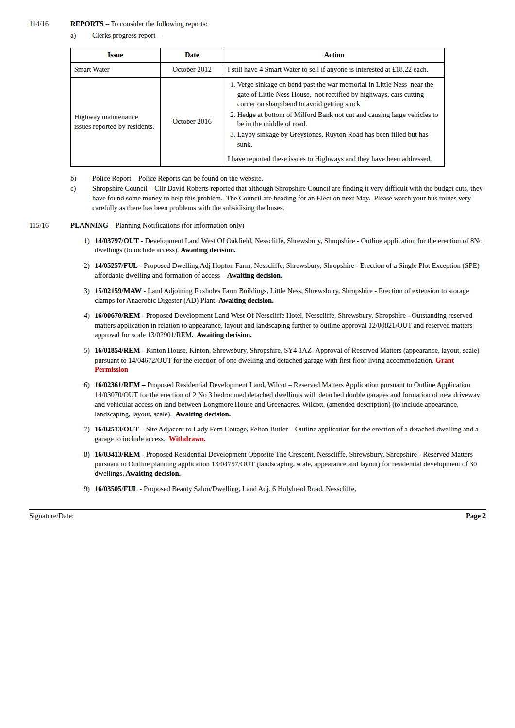114/16
REPORTS – To consider the following reports:
a)
Clerks progress report –
| Issue | Date | Action |
| --- | --- | --- |
| Smart Water | October 2012 | I still have 4 Smart Water to sell if anyone is interested at £18.22 each. |
| Highway maintenance issues reported by residents. | October 2016 | Verge sinkage on bend past the war memorial in Little Ness near the gate of Little Ness House, not rectified by highways, cars cutting corner on sharp bend to avoid getting stuck Hedge at bottom of Milford Bank not cut and causing large vehicles to be in the middle of road. Layby sinkage by Greystones, Ruyton Road has been filled but has sunk. I have reported these issues to Highways and they have been addressed. |
b)
Police Report – Police Reports can be found on the website.
c)
Shropshire Council – Cllr David Roberts reported that although Shropshire Council are finding it very difficult with the budget cuts, they have found some money to help this problem. The Council are heading for an Election next May. Please watch your bus routes very carefully as there has been problems with the subsidising the buses.
115/16
PLANNING – Planning Notifications (for information only)
1)
14/03797/OUT - Development Land West Of Oakfield, Nesscliffe, Shrewsbury, Shropshire - Outline application for the erection of 8No dwellings (to include access). Awaiting decision.
2)
14/05257/FUL - Proposed Dwelling Adj Hopton Farm, Nesscliffe, Shrewsbury, Shropshire - Erection of a Single Plot Exception (SPE) affordable dwelling and formation of access – Awaiting decision.
3)
15/02159/MAW - Land Adjoining Foxholes Farm Buildings, Little Ness, Shrewsbury, Shropshire - Erection of extension to storage clamps for Anaerobic Digester (AD) Plant. Awaiting decision.
4)
16/00670/REM - Proposed Development Land West Of Nesscliffe Hotel, Nesscliffe, Shrewsbury, Shropshire - Outstanding reserved matters application in relation to appearance, layout and landscaping further to outline approval 12/00821/OUT and reserved matters approval for scale 13/02901/REM. Awaiting decision.
5)
16/01854/REM - Kinton House, Kinton, Shrewsbury, Shropshire, SY4 1AZ- Approval of Reserved Matters (appearance, layout, scale) pursuant to 14/04672/OUT for the erection of one dwelling and detached garage with first floor living accommodation. Grant Permission
6)
16/02361/REM – Proposed Residential Development Land, Wilcot – Reserved Matters Application pursuant to Outline Application 14/03070/OUT for the erection of 2 No 3 bedroomed detached dwellings with detached double garages and formation of new driveway and vehicular access on land between Longmore House and Greenacres, Wilcott. (amended description) (to include appearance, landscaping, layout, scale). Awaiting decision.
7)
16/02513/OUT – Site Adjacent to Lady Fern Cottage, Felton Butler – Outline application for the erection of a detached dwelling and a garage to include access. Withdrawn.
8)
16/03413/REM - Proposed Residential Development Opposite The Crescent, Nesscliffe, Shrewsbury, Shropshire - Reserved Matters pursuant to Outline planning application 13/04757/OUT (landscaping, scale, appearance and layout) for residential development of 30 dwellings. Awaiting decision.
9)
16/03505/FUL - Proposed Beauty Salon/Dwelling, Land Adj. 6 Holyhead Road, Nesscliffe,
Signature/Date:
Page 2